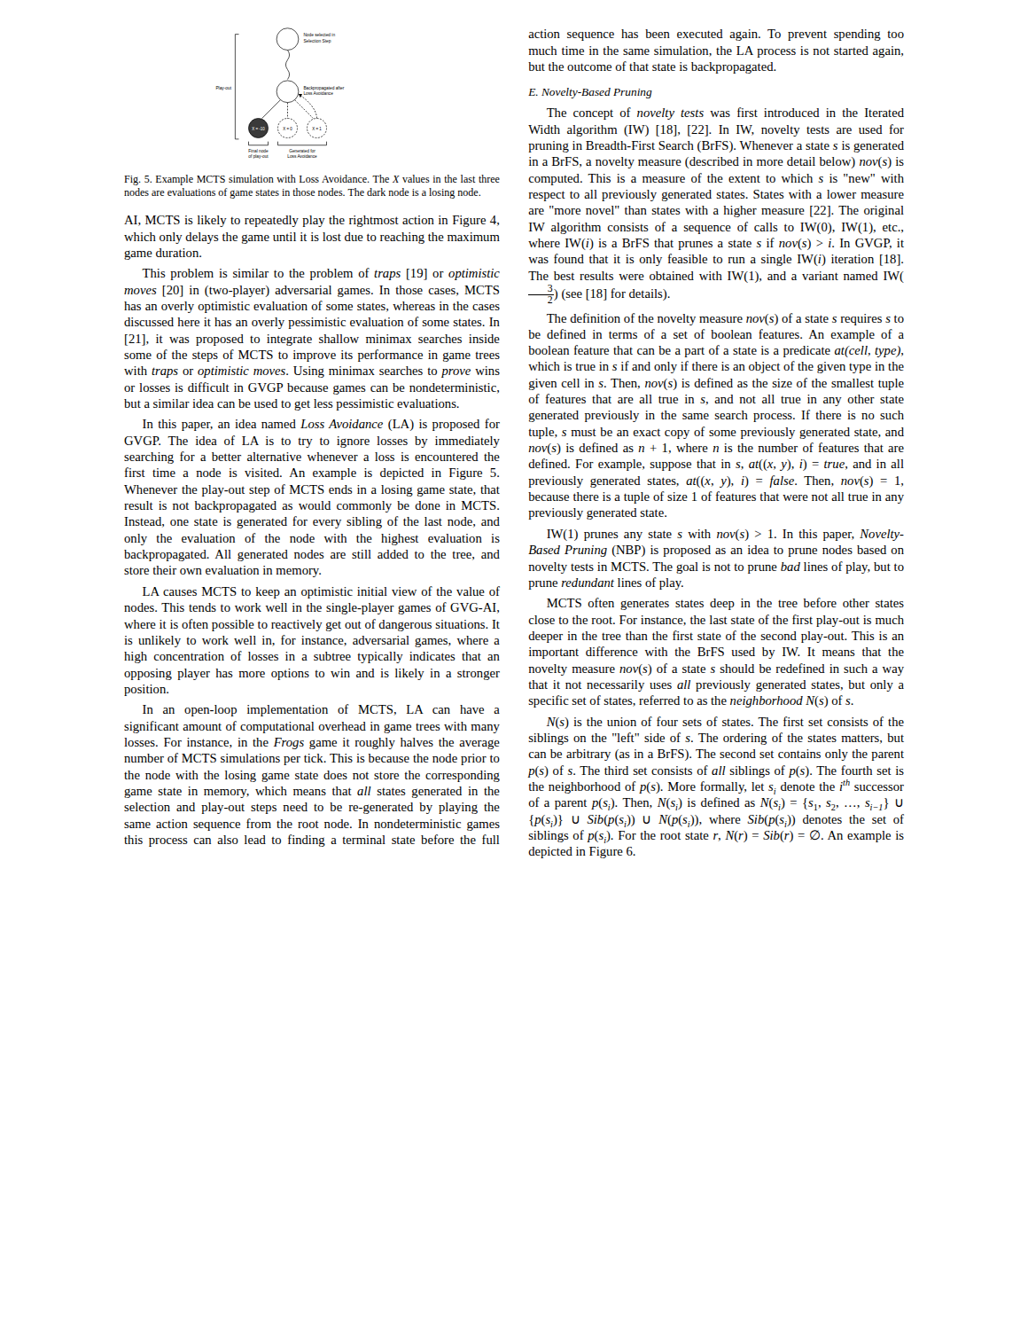Node selected in Selection Step Backpropagated after Loss Avoidance X = -10 7 X = 0 X = 1 Play-out Final node of play-out Generated for Loss Avoidance
Fig. 5. Example MCTS simulation with Loss Avoidance. The X values in the last three nodes are evaluations of game states in those nodes. The dark node is a losing node.
AI, MCTS is likely to repeatedly play the rightmost action in Figure 4, which only delays the game until it is lost due to reaching the maximum game duration.
This problem is similar to the problem of traps [19] or optimistic moves [20] in (two-player) adversarial games. In those cases, MCTS has an overly optimistic evaluation of some states, whereas in the cases discussed here it has an overly pessimistic evaluation of some states. In [21], it was proposed to integrate shallow minimax searches inside some of the steps of MCTS to improve its performance in game trees with traps or optimistic moves. Using minimax searches to prove wins or losses is difficult in GVGP because games can be nondeterministic, but a similar idea can be used to get less pessimistic evaluations.
In this paper, an idea named Loss Avoidance (LA) is proposed for GVGP. The idea of LA is to try to ignore losses by immediately searching for a better alternative whenever a loss is encountered the first time a node is visited. An example is depicted in Figure 5. Whenever the play-out step of MCTS ends in a losing game state, that result is not backpropagated as would commonly be done in MCTS. Instead, one state is generated for every sibling of the last node, and only the evaluation of the node with the highest evaluation is backpropagated. All generated nodes are still added to the tree, and store their own evaluation in memory.
LA causes MCTS to keep an optimistic initial view of the value of nodes. This tends to work well in the single-player games of GVG-AI, where it is often possible to reactively get out of dangerous situations. It is unlikely to work well in, for instance, adversarial games, where a high concentration of losses in a subtree typically indicates that an opposing player has more options to win and is likely in a stronger position.
In an open-loop implementation of MCTS, LA can have a significant amount of computational overhead in game trees with many losses. For instance, in the Frogs game it roughly halves the average number of MCTS simulations per tick. This is because the node prior to the node with the losing game state does not store the corresponding game state in memory, which means that all states generated in the selection and play-out steps need to be re-generated by playing the same action sequence from the root node. In nondeterministic games this process can also lead to finding a terminal state before the full action sequence has been executed again. To prevent spending too much time in the same simulation, the LA process is not started again, but the outcome of that state is backpropagated.
E. Novelty-Based Pruning
The concept of novelty tests was first introduced in the Iterated Width algorithm (IW) [18], [22]. In IW, novelty tests are used for pruning in Breadth-First Search (BrFS). Whenever a state s is generated in a BrFS, a novelty measure (described in more detail below) nov(s) is computed. This is a measure of the extent to which s is "new" with respect to all previously generated states. States with a lower measure are "more novel" than states with a higher measure [22]. The original IW algorithm consists of a sequence of calls to IW(0), IW(1), etc., where IW(i) is a BrFS that prunes a state s if nov(s) > i. In GVGP, it was found that it is only feasible to run a single IW(i) iteration [18]. The best results were obtained with IW(1), and a variant named IW(32) (see [18] for details).
The definition of the novelty measure nov(s) of a state s requires s to be defined in terms of a set of boolean features. An example of a boolean feature that can be a part of a state is a predicate at(cell, type), which is true in s if and only if there is an object of the given type in the given cell in s. Then, nov(s) is defined as the size of the smallest tuple of features that are all true in s, and not all true in any other state generated previously in the same search process. If there is no such tuple, s must be an exact copy of some previously generated state, and nov(s) is defined as n + 1, where n is the number of features that are defined. For example, suppose that in s, at((x, y), i) = true, and in all previously generated states, at((x, y), i) = false. Then, nov(s) = 1, because there is a tuple of size 1 of features that were not all true in any previously generated state.
IW(1) prunes any state s with nov(s) > 1. In this paper, Novelty-Based Pruning (NBP) is proposed as an idea to prune nodes based on novelty tests in MCTS. The goal is not to prune bad lines of play, but to prune redundant lines of play.
MCTS often generates states deep in the tree before other states close to the root. For instance, the last state of the first play-out is much deeper in the tree than the first state of the second play-out. This is an important difference with the BrFS used by IW. It means that the novelty measure nov(s) of a state s should be redefined in such a way that it not necessarily uses all previously generated states, but only a specific set of states, referred to as the neighborhood N(s) of s.
N(s) is the union of four sets of states. The first set consists of the siblings on the "left" side of s. The ordering of the states matters, but can be arbitrary (as in a BrFS). The second set contains only the parent p(s) of s. The third set consists of all siblings of p(s). The fourth set is the neighborhood of p(s). More formally, let si denote the ith successor of a parent p(si). Then, N(si) is defined as N(si) = {s1, s2, …, si−1} ∪ {p(si)} ∪ Sib(p(si)) ∪ N(p(si)), where Sib(p(si)) denotes the set of siblings of p(si). For the root state r, N(r) = Sib(r) = ∅. An example is depicted in Figure 6.